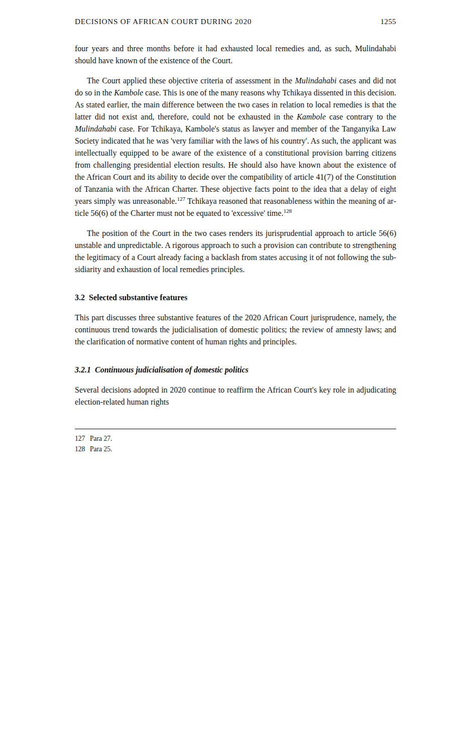Decisions of African Court during 2020 1255
four years and three months before it had exhausted local remedies and, as such, Mulindahabi should have known of the existence of the Court.
The Court applied these objective criteria of assessment in the Mulindahabi cases and did not do so in the Kambole case. This is one of the many reasons why Tchikaya dissented in this decision. As stated earlier, the main difference between the two cases in relation to local remedies is that the latter did not exist and, therefore, could not be exhausted in the Kambole case contrary to the Mulindahabi case. For Tchikaya, Kambole's status as lawyer and member of the Tanganyika Law Society indicated that he was 'very familiar with the laws of his country'. As such, the applicant was intellectually equipped to be aware of the existence of a constitutional provision barring citizens from challenging presidential election results. He should also have known about the existence of the African Court and its ability to decide over the compatibility of article 41(7) of the Constitution of Tanzania with the African Charter. These objective facts point to the idea that a delay of eight years simply was unreasonable.127 Tchikaya reasoned that reasonableness within the meaning of article 56(6) of the Charter must not be equated to 'excessive' time.128
The position of the Court in the two cases renders its jurisprudential approach to article 56(6) unstable and unpredictable. A rigorous approach to such a provision can contribute to strengthening the legitimacy of a Court already facing a backlash from states accusing it of not following the subsidiarity and exhaustion of local remedies principles.
3.2 Selected substantive features
This part discusses three substantive features of the 2020 African Court jurisprudence, namely, the continuous trend towards the judicialisation of domestic politics; the review of amnesty laws; and the clarification of normative content of human rights and principles.
3.2.1 Continuous judicialisation of domestic politics
Several decisions adopted in 2020 continue to reaffirm the African Court's key role in adjudicating election-related human rights
127 Para 27.
128 Para 25.